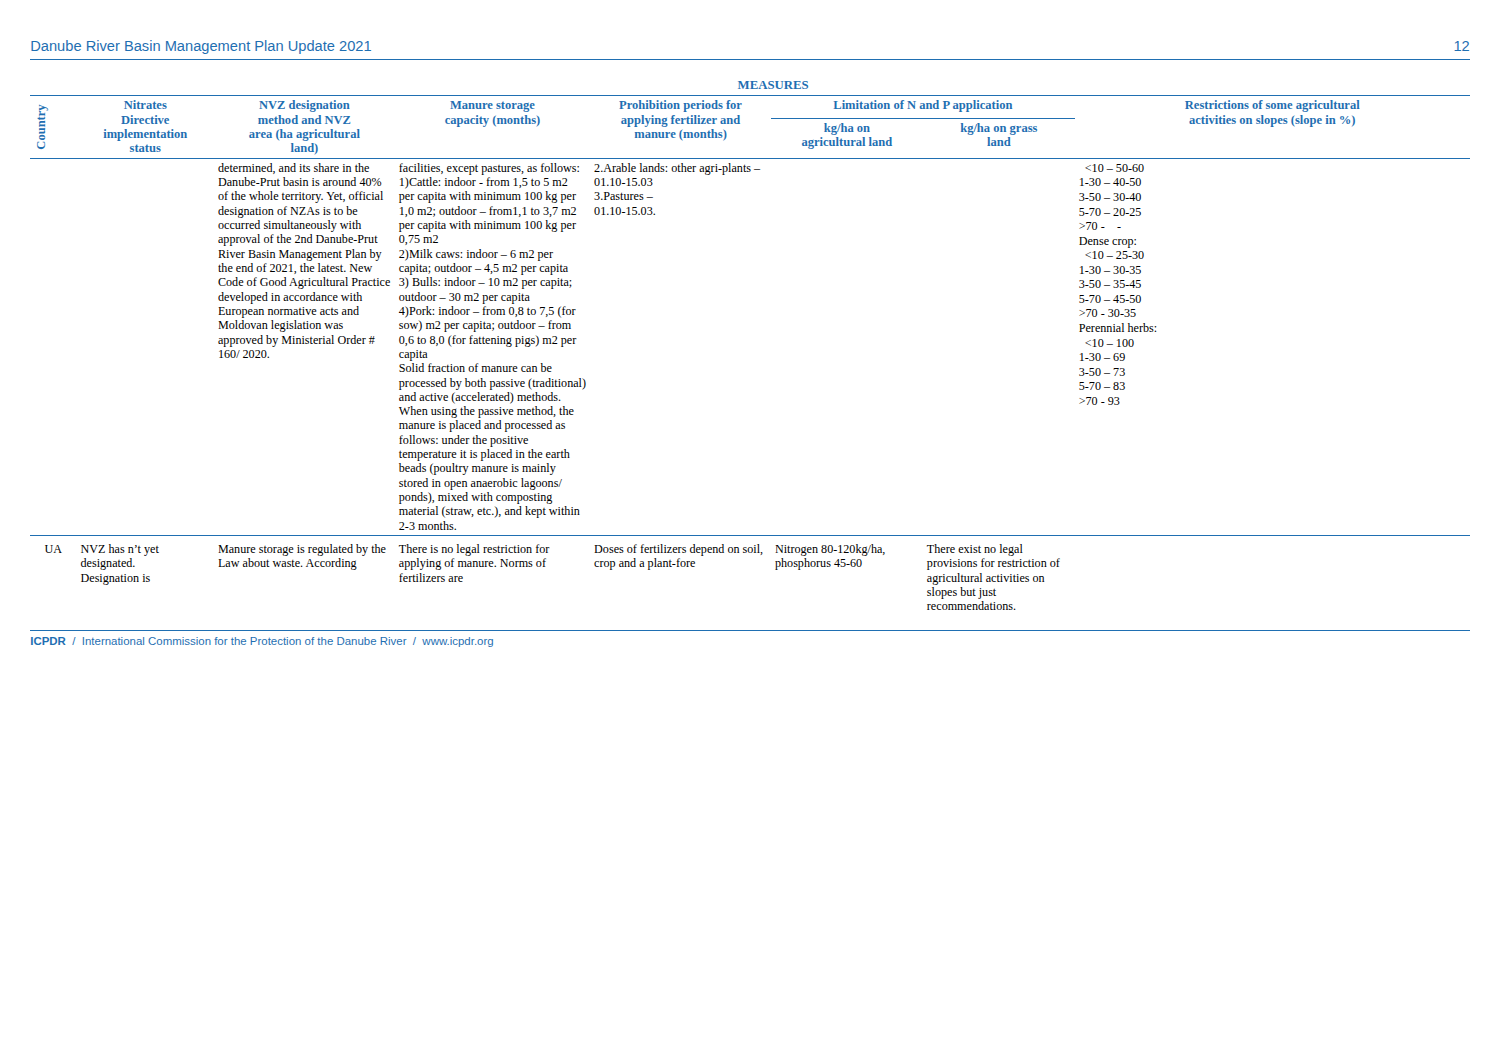Danube River Basin Management Plan Update 2021
12
| | MEASURES |
| --- | --- |
| Country | Nitrates Directive implementation status | NVZ designation method and NVZ area (ha agricultural land) | Manure storage capacity (months) | Prohibition periods for applying fertilizer and manure (months) | Limitation of N and P application | Restrictions of some agricultural activities on slopes (slope in %) |
| kg/ha on agricultural land | kg/ha on grass land |
| | | determined, and its share in the Danube-Prut basin is around 40% of the whole territory. Yet, official designation of NZAs is to be occurred simultaneously with approval of the 2nd Danube-Prut River Basin Management Plan by the end of 2021, the latest. New Code of Good Agricultural Practice developed in accordance with European normative acts and Moldovan legislation was approved by Ministerial Order # 160/ 2020. | facilities, except pastures, as follows: 1)Cattle: indoor - from 1,5 to 5 m2 per capita with minimum 100 kg per 1,0 m2; outdoor – from1,1 to 3,7 m2 per capita with minimum 100 kg per 0,75 m2 2)Milk caws: indoor – 6 m2 per capita; outdoor – 4,5 m2 per capita 3) Bulls: indoor – 10 m2 per capita; outdoor – 30 m2 per capita 4)Pork: indoor – from 0,8 to 7,5 (for sow) m2 per capita; outdoor – from 0,6 to 8,0 (for fattening pigs) m2 per capita Solid fraction of manure can be processed by both passive (traditional) and active (accelerated) methods. When using the passive method, the manure is placed and processed as follows: under the positive temperature it is placed in the earth beads (poultry manure is mainly stored in open anaerobic lagoons/ ponds), mixed with composting material (straw, etc.), and kept within 2-3 months. | 2.Arable lands: other agri-plants – 01.10-15.03 3.Pastures – 01.10-15.03. | | | <10 – 50-60 1-30 – 40-50 3-50 – 30-40 5-70 – 20-25 >70 - - Dense crop: <10 – 25-30 1-30 – 30-35 3-50 – 35-45 5-70 – 45-50 >70 - 30-35 Perennial herbs: <10 – 100 1-30 – 69 3-50 – 73 5-70 – 83 >70 - 93 |
| UA | NVZ has n’t yet designated. Designation is | Manure storage is regulated by the Law about waste. According | There is no legal restriction for applying of manure. Norms of fertilizers are | Doses of fertilizers depend on soil, crop and a plant-fore | Nitrogen 80-120kg/ha, phosphorus 45-60 | There exist no legal provisions for restriction of agricultural activities on slopes but just recommendations. | |
ICPDR / International Commission for the Protection of the Danube River / www.icpdr.org